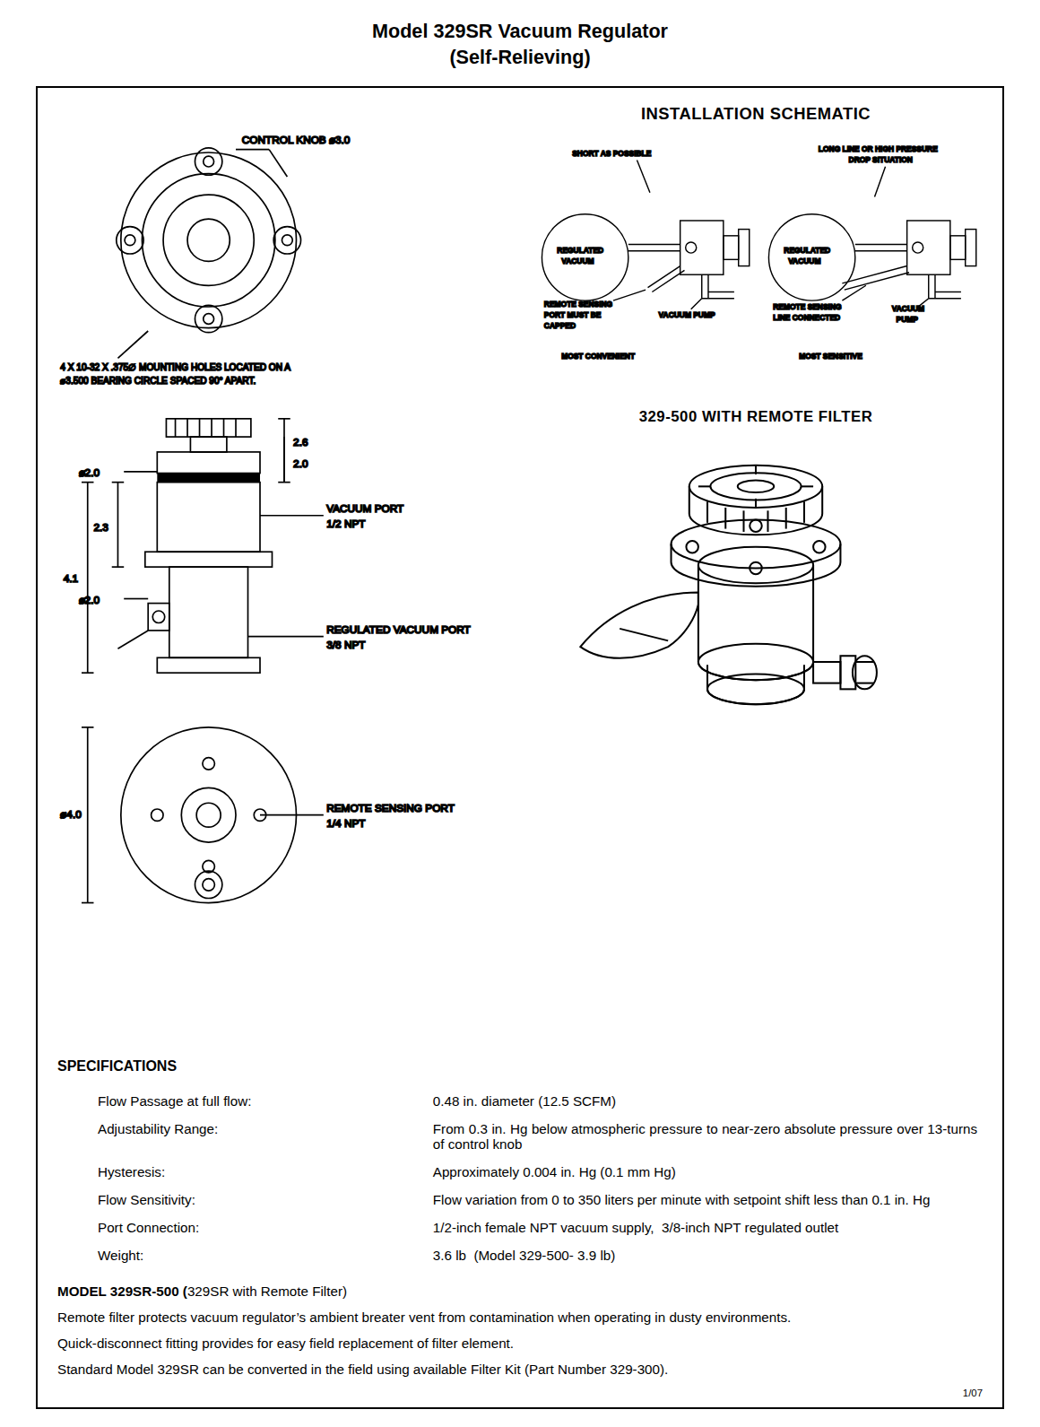Model 329SR Vacuum Regulator
(Self-Relieving)
CONTROL KNOB ⌀3.0 4 X 10-32 X .375∅ MOUNTING HOLES LOCATED ON A ⌀3.500 BEARING CIRCLE SPACED 90° APART. 2.6 2.0 2.3 4.1 ⌀2.0 ⌀2.0 VACUUM PORT 1/2 NPT REGULATED VACUUM PORT 3/8 NPT ⌀4.0 REMOTE SENSING PORT 1/4 NPT
INSTALLATION SCHEMATIC
SHORT AS POSSIBLE REGULATED VACUUM REMOTE SENSING PORT MUST BE CAPPED VACUUM PUMP MOST CONVENIENT LONG LINE OR HIGH PRESSURE DROP SITUATION REGULATED VACUUM REMOTE SENSING LINE CONNECTED VACUUM PUMP MOST SENSITIVE
329-500 WITH REMOTE FILTER
SPECIFICATIONS
| Flow Passage at full flow: | 0.48 in. diameter (12.5 SCFM) |
| Adjustability Range: | From 0.3 in. Hg below atmospheric pressure to near-zero absolute pressure over 13-turns of control knob |
| Hysteresis: | Approximately 0.004 in. Hg (0.1 mm Hg) |
| Flow Sensitivity: | Flow variation from 0 to 350 liters per minute with setpoint shift less than 0.1 in. Hg |
| Port Connection: | 1/2-inch female NPT vacuum supply, 3/8-inch NPT regulated outlet |
| Weight: | 3.6 lb (Model 329-500- 3.9 lb) |
MODEL 329SR-500 (329SR with Remote Filter)
Remote filter protects vacuum regulator’s ambient breater vent from contamination when operating in dusty environments.
Quick-disconnect fitting provides for easy field replacement of filter element.
Standard Model 329SR can be converted in the field using available Filter Kit (Part Number 329-300).
1/07